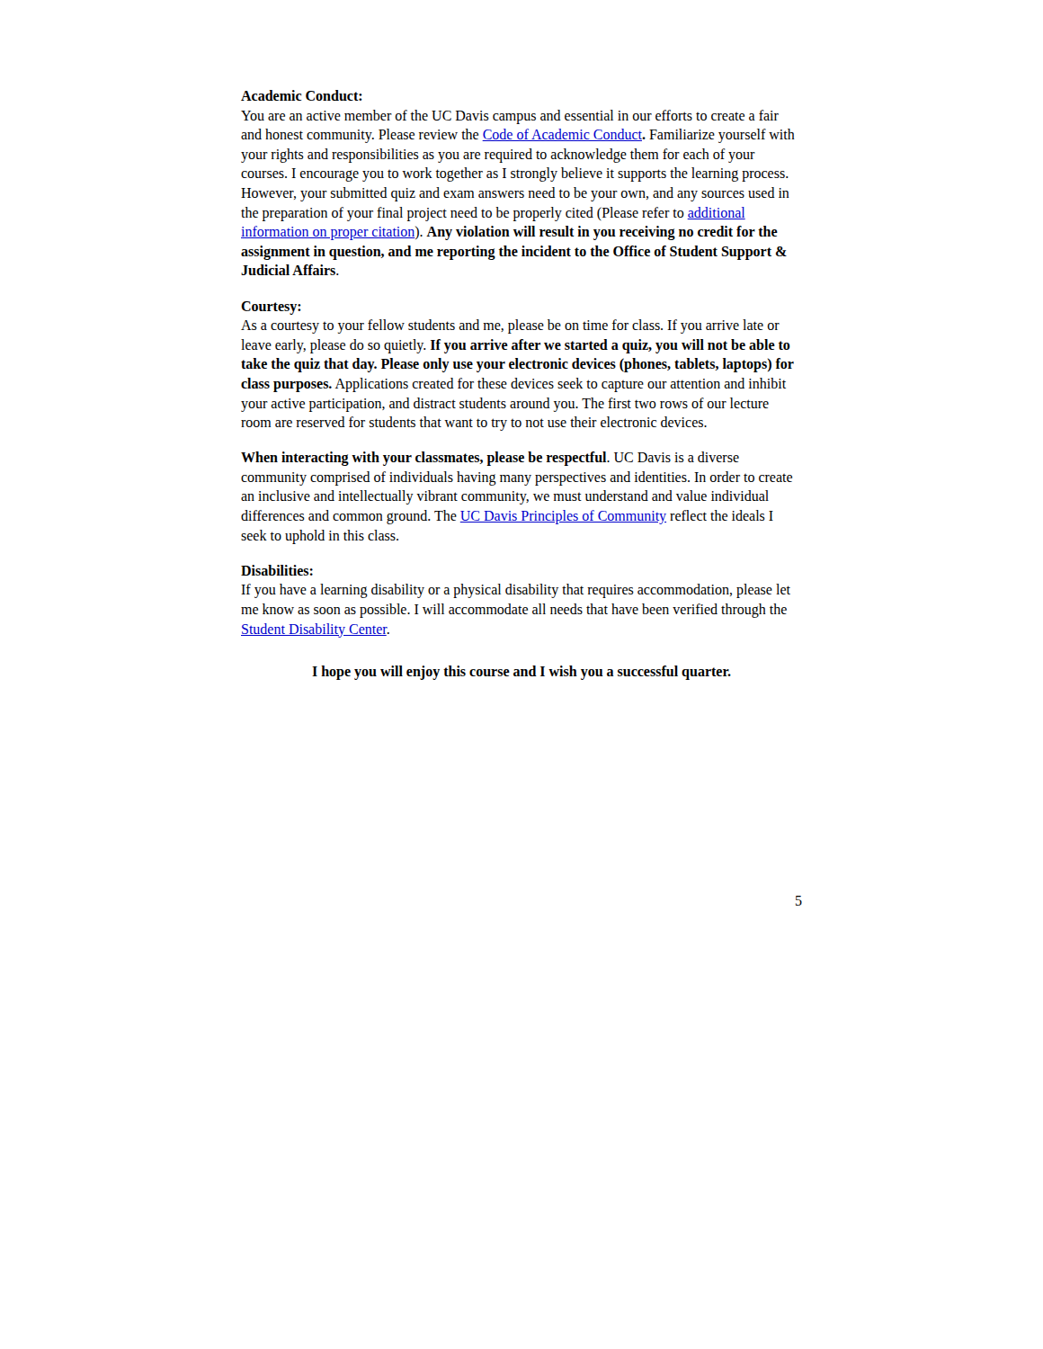Academic Conduct:
You are an active member of the UC Davis campus and essential in our efforts to create a fair and honest community. Please review the Code of Academic Conduct. Familiarize yourself with your rights and responsibilities as you are required to acknowledge them for each of your courses. I encourage you to work together as I strongly believe it supports the learning process. However, your submitted quiz and exam answers need to be your own, and any sources used in the preparation of your final project need to be properly cited (Please refer to additional information on proper citation). Any violation will result in you receiving no credit for the assignment in question, and me reporting the incident to the Office of Student Support & Judicial Affairs.
Courtesy:
As a courtesy to your fellow students and me, please be on time for class. If you arrive late or leave early, please do so quietly. If you arrive after we started a quiz, you will not be able to take the quiz that day. Please only use your electronic devices (phones, tablets, laptops) for class purposes. Applications created for these devices seek to capture our attention and inhibit your active participation, and distract students around you. The first two rows of our lecture room are reserved for students that want to try to not use their electronic devices.
When interacting with your classmates, please be respectful. UC Davis is a diverse community comprised of individuals having many perspectives and identities. In order to create an inclusive and intellectually vibrant community, we must understand and value individual differences and common ground. The UC Davis Principles of Community reflect the ideals I seek to uphold in this class.
Disabilities:
If you have a learning disability or a physical disability that requires accommodation, please let me know as soon as possible. I will accommodate all needs that have been verified through the Student Disability Center.
I hope you will enjoy this course and I wish you a successful quarter.
5